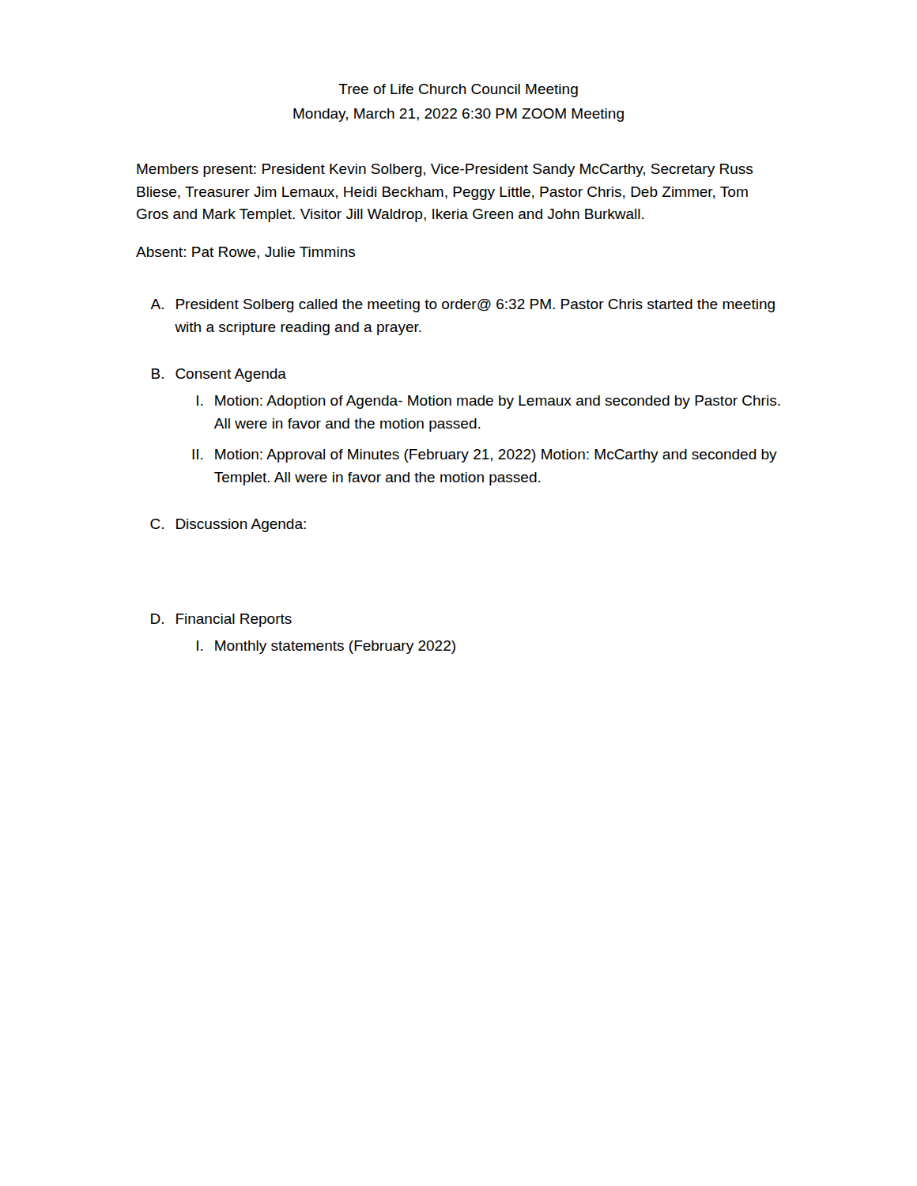Tree of Life Church Council Meeting
Monday, March 21, 2022 6:30 PM ZOOM Meeting
Members present: President Kevin Solberg, Vice-President Sandy McCarthy, Secretary Russ Bliese, Treasurer Jim Lemaux, Heidi Beckham, Peggy Little, Pastor Chris, Deb Zimmer, Tom Gros and Mark Templet. Visitor Jill Waldrop, Ikeria Green and John Burkwall.
Absent: Pat Rowe, Julie Timmins
President Solberg called the meeting to order@ 6:32 PM. Pastor Chris started the meeting with a scripture reading and a prayer.
Consent Agenda
Motion: Adoption of Agenda- Motion made by Lemaux and seconded by Pastor Chris. All were in favor and the motion passed.
Motion: Approval of Minutes (February 21, 2022) Motion: McCarthy and seconded by Templet. All were in favor and the motion passed.
Discussion Agenda:
Financial Reports
Monthly statements (February 2022)